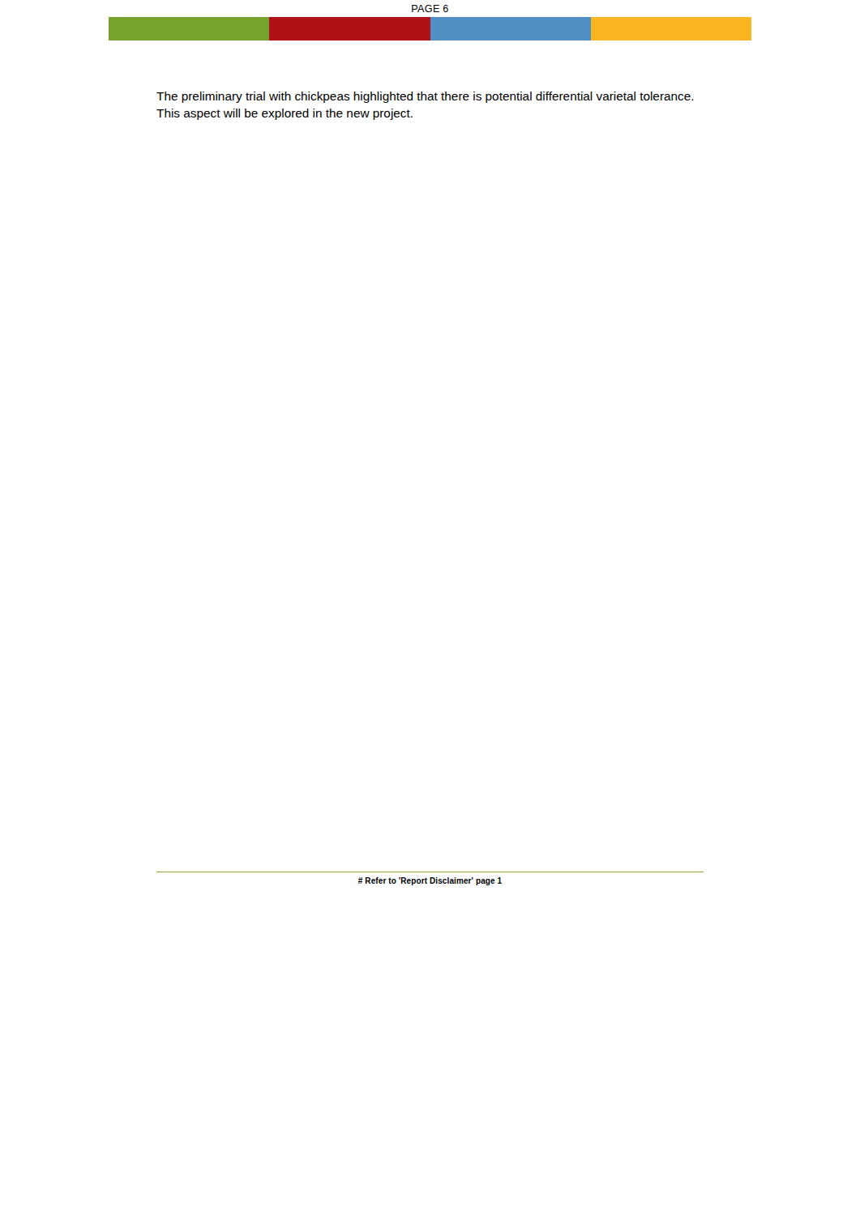PAGE 6
The preliminary trial with chickpeas highlighted that there is potential differential varietal tolerance. This aspect will be explored in the new project.
# Refer to 'Report Disclaimer' page 1